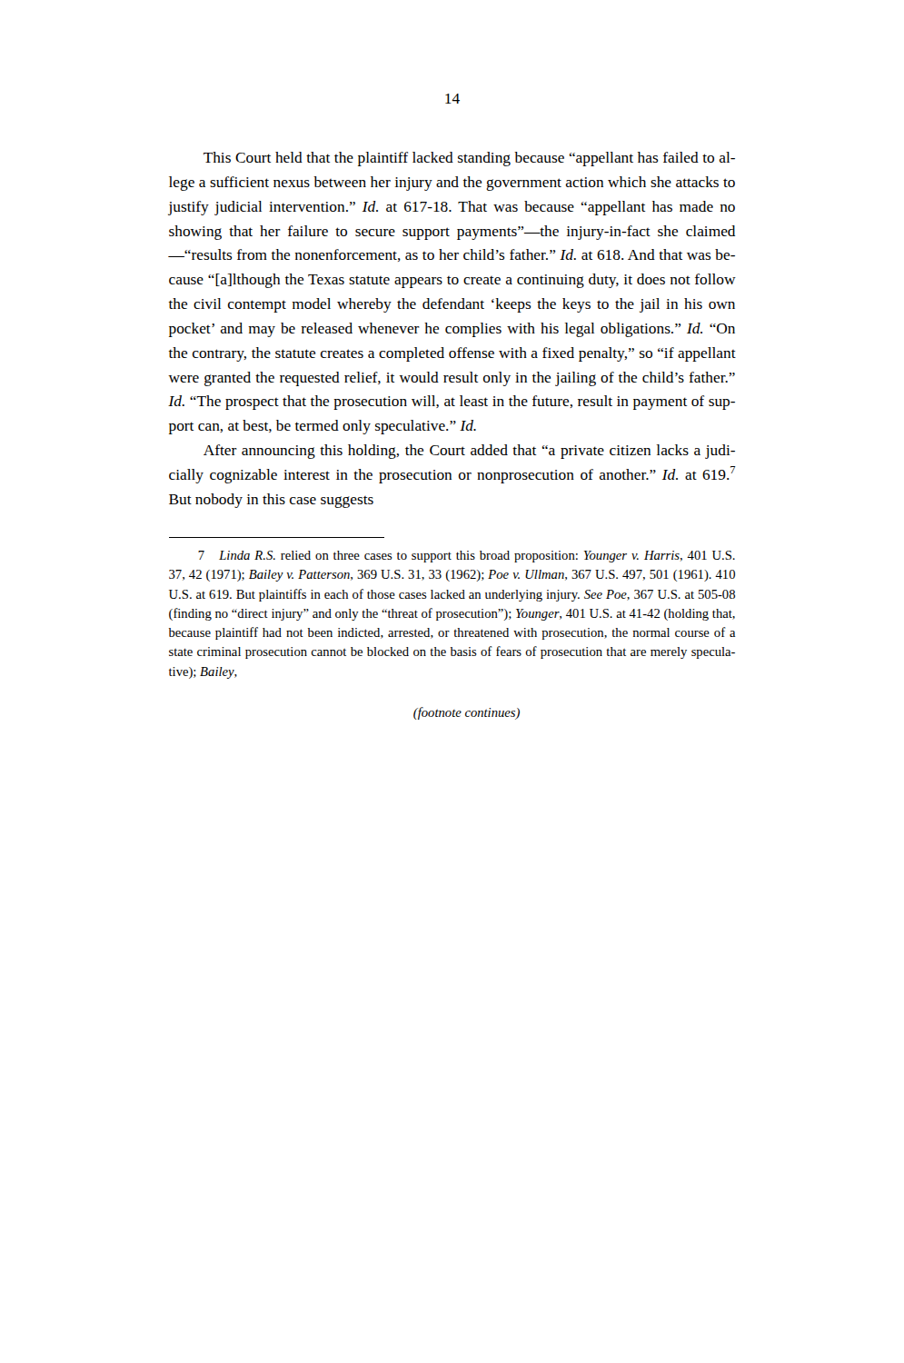14
This Court held that the plaintiff lacked standing because “appellant has failed to allege a sufficient nexus between her injury and the government action which she attacks to justify judicial intervention.” Id. at 617-18. That was because “appellant has made no showing that her failure to secure support payments”—the injury-in-fact she claimed—“results from the nonenforcement, as to her child’s father.” Id. at 618. And that was because “[a]lthough the Texas statute appears to create a continuing duty, it does not follow the civil contempt model whereby the defendant ‘keeps the keys to the jail in his own pocket’ and may be released whenever he complies with his legal obligations.” Id. “On the contrary, the statute creates a completed offense with a fixed penalty,” so “if appellant were granted the requested relief, it would result only in the jailing of the child’s father.” Id. “The prospect that the prosecution will, at least in the future, result in payment of support can, at best, be termed only speculative.” Id.
After announcing this holding, the Court added that “a private citizen lacks a judicially cognizable interest in the prosecution or nonprosecution of another.” Id. at 619.7 But nobody in this case suggests
7 Linda R.S. relied on three cases to support this broad proposition: Younger v. Harris, 401 U.S. 37, 42 (1971); Bailey v. Patterson, 369 U.S. 31, 33 (1962); Poe v. Ullman, 367 U.S. 497, 501 (1961). 410 U.S. at 619. But plaintiffs in each of those cases lacked an underlying injury. See Poe, 367 U.S. at 505-08 (finding no “direct injury” and only the “threat of prosecution”); Younger, 401 U.S. at 41-42 (holding that, because plaintiff had not been indicted, arrested, or threatened with prosecution, the normal course of a state criminal prosecution cannot be blocked on the basis of fears of prosecution that are merely speculative); Bailey,
(footnote continues)